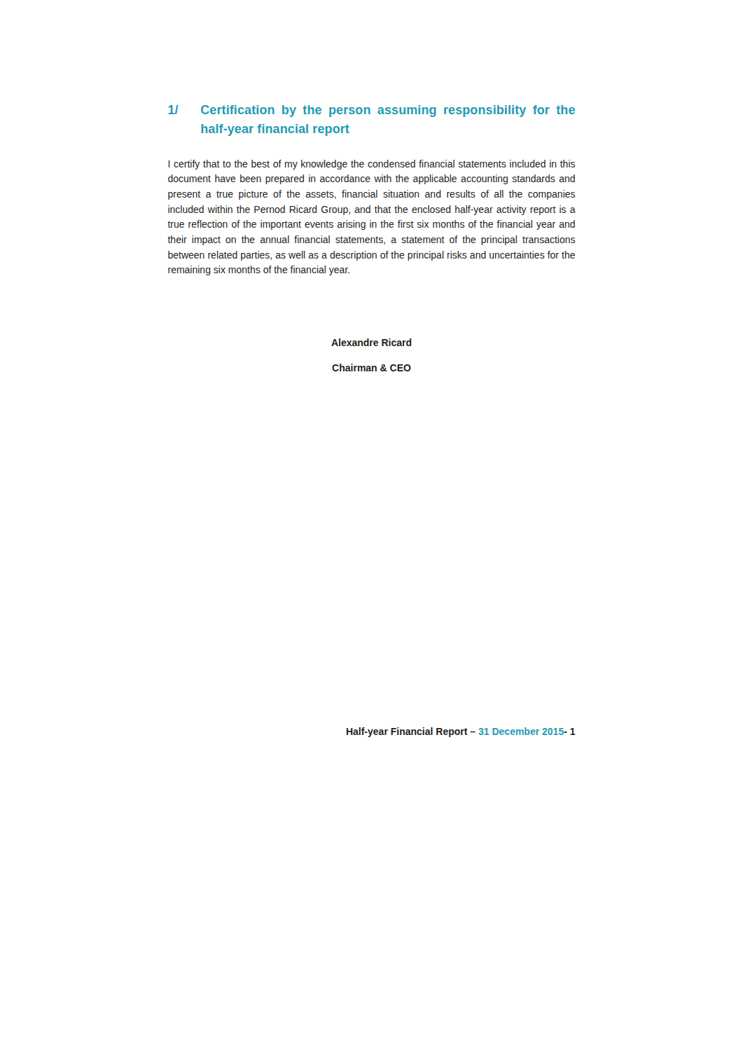1/Certification by the person assuming responsibility for the half-year financial report
I certify that to the best of my knowledge the condensed financial statements included in this document have been prepared in accordance with the applicable accounting standards and present a true picture of the assets, financial situation and results of all the companies included within the Pernod Ricard Group, and that the enclosed half-year activity report is a true reflection of the important events arising in the first six months of the financial year and their impact on the annual financial statements, a statement of the principal transactions between related parties, as well as a description of the principal risks and uncertainties for the remaining six months of the financial year.
Alexandre Ricard Chairman & CEO
Half-year Financial Report – 31 December 2015- 1